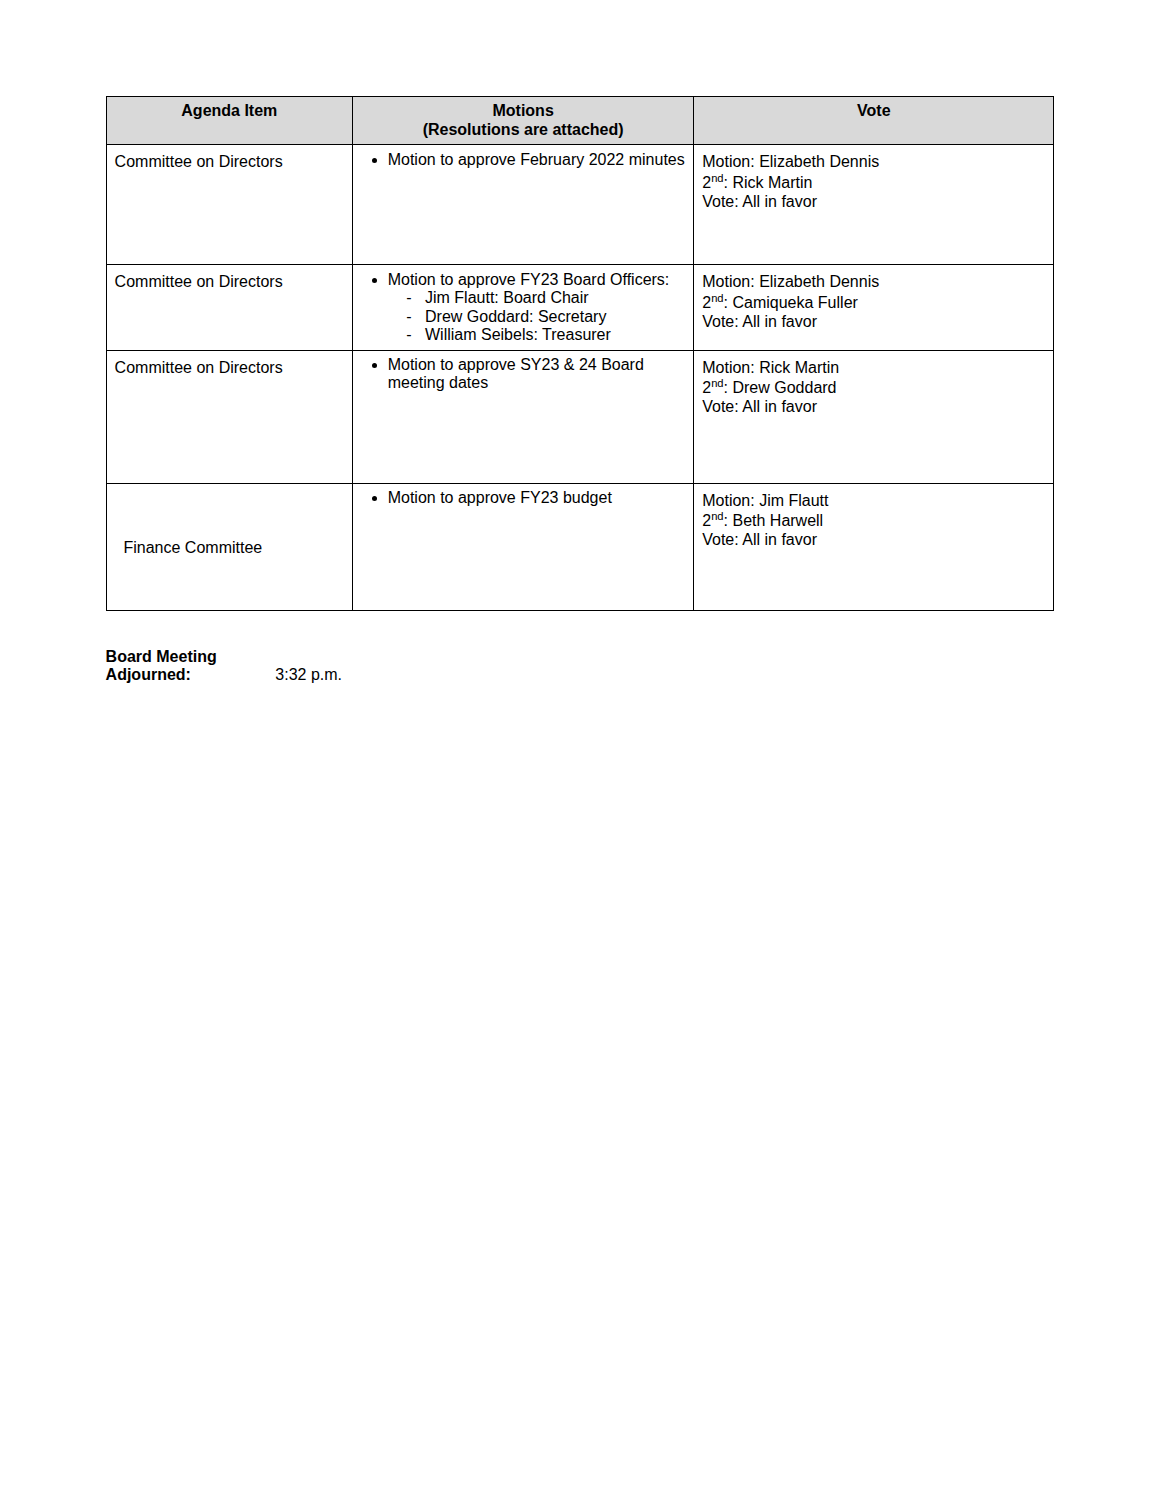| Agenda Item | Motions (Resolutions are attached) | Vote |
| --- | --- | --- |
| Committee on Directors | Motion to approve February 2022 minutes | Motion: Elizabeth Dennis 2 nd : Rick Martin Vote: All in favor |
| Committee on Directors | Motion to approve FY23 Board Officers: Jim Flautt: Board Chair Drew Goddard: Secretary William Seibels: Treasurer | Motion: Elizabeth Dennis 2 nd : Camiqueka Fuller Vote: All in favor |
| Committee on Directors | Motion to approve SY23 & 24 Board meeting dates | Motion: Rick Martin 2 nd : Drew Goddard Vote: All in favor |
| Finance Committee | Motion to approve FY23 budget | Motion: Jim Flautt 2 nd : Beth Harwell Vote: All in favor |
Board Meeting
Adjourned: 3:32 p.m.